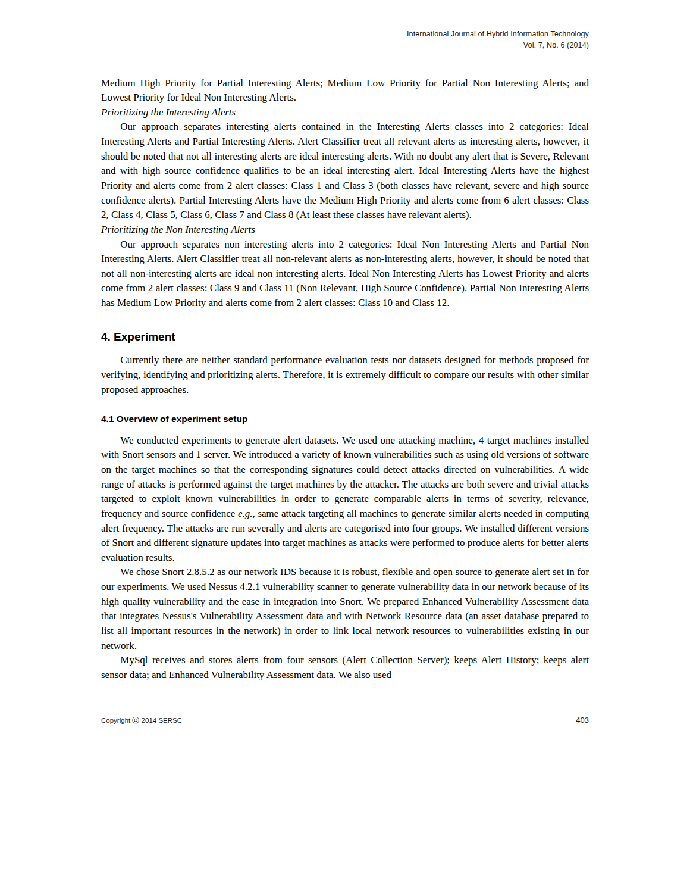International Journal of Hybrid Information Technology
Vol. 7, No. 6 (2014)
Medium High Priority for Partial Interesting Alerts; Medium Low Priority for Partial Non Interesting Alerts; and Lowest Priority for Ideal Non Interesting Alerts.
Prioritizing the Interesting Alerts
Our approach separates interesting alerts contained in the Interesting Alerts classes into 2 categories: Ideal Interesting Alerts and Partial Interesting Alerts. Alert Classifier treat all relevant alerts as interesting alerts, however, it should be noted that not all interesting alerts are ideal interesting alerts. With no doubt any alert that is Severe, Relevant and with high source confidence qualifies to be an ideal interesting alert. Ideal Interesting Alerts have the highest Priority and alerts come from 2 alert classes: Class 1 and Class 3 (both classes have relevant, severe and high source confidence alerts). Partial Interesting Alerts have the Medium High Priority and alerts come from 6 alert classes: Class 2, Class 4, Class 5, Class 6, Class 7 and Class 8 (At least these classes have relevant alerts).
Prioritizing the Non Interesting Alerts
Our approach separates non interesting alerts into 2 categories: Ideal Non Interesting Alerts and Partial Non Interesting Alerts. Alert Classifier treat all non-relevant alerts as non-interesting alerts, however, it should be noted that not all non-interesting alerts are ideal non interesting alerts. Ideal Non Interesting Alerts has Lowest Priority and alerts come from 2 alert classes: Class 9 and Class 11 (Non Relevant, High Source Confidence). Partial Non Interesting Alerts has Medium Low Priority and alerts come from 2 alert classes: Class 10 and Class 12.
4. Experiment
Currently there are neither standard performance evaluation tests nor datasets designed for methods proposed for verifying, identifying and prioritizing alerts. Therefore, it is extremely difficult to compare our results with other similar proposed approaches.
4.1 Overview of experiment setup
We conducted experiments to generate alert datasets. We used one attacking machine, 4 target machines installed with Snort sensors and 1 server. We introduced a variety of known vulnerabilities such as using old versions of software on the target machines so that the corresponding signatures could detect attacks directed on vulnerabilities. A wide range of attacks is performed against the target machines by the attacker. The attacks are both severe and trivial attacks targeted to exploit known vulnerabilities in order to generate comparable alerts in terms of severity, relevance, frequency and source confidence e.g., same attack targeting all machines to generate similar alerts needed in computing alert frequency. The attacks are run severally and alerts are categorised into four groups. We installed different versions of Snort and different signature updates into target machines as attacks were performed to produce alerts for better alerts evaluation results.
We chose Snort 2.8.5.2 as our network IDS because it is robust, flexible and open source to generate alert set in for our experiments. We used Nessus 4.2.1 vulnerability scanner to generate vulnerability data in our network because of its high quality vulnerability and the ease in integration into Snort. We prepared Enhanced Vulnerability Assessment data that integrates Nessus's Vulnerability Assessment data and with Network Resource data (an asset database prepared to list all important resources in the network) in order to link local network resources to vulnerabilities existing in our network.
MySql receives and stores alerts from four sensors (Alert Collection Server); keeps Alert History; keeps alert sensor data; and Enhanced Vulnerability Assessment data. We also used
Copyright ⓒ 2014 SERSC
403